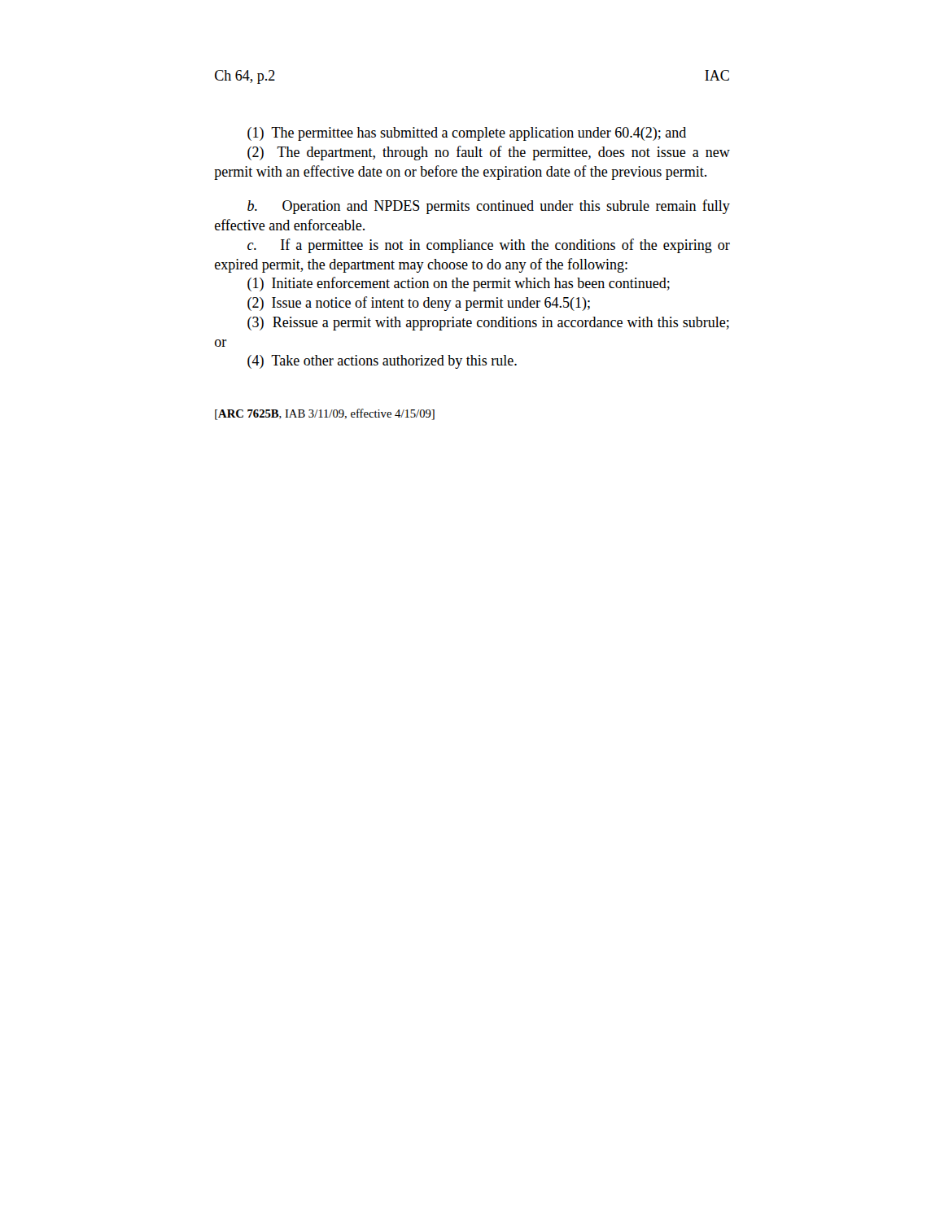Ch 64, p.2 IAC
(1) The permittee has submitted a complete application under 60.4(2); and
(2) The department, through no fault of the permittee, does not issue a new permit with an effective date on or before the expiration date of the previous permit.
b. Operation and NPDES permits continued under this subrule remain fully effective and enforceable.
c. If a permittee is not in compliance with the conditions of the expiring or expired permit, the department may choose to do any of the following:
(1) Initiate enforcement action on the permit which has been continued;
(2) Issue a notice of intent to deny a permit under 64.5(1);
(3) Reissue a permit with appropriate conditions in accordance with this subrule; or
(4) Take other actions authorized by this rule.
[ARC 7625B, IAB 3/11/09, effective 4/15/09]